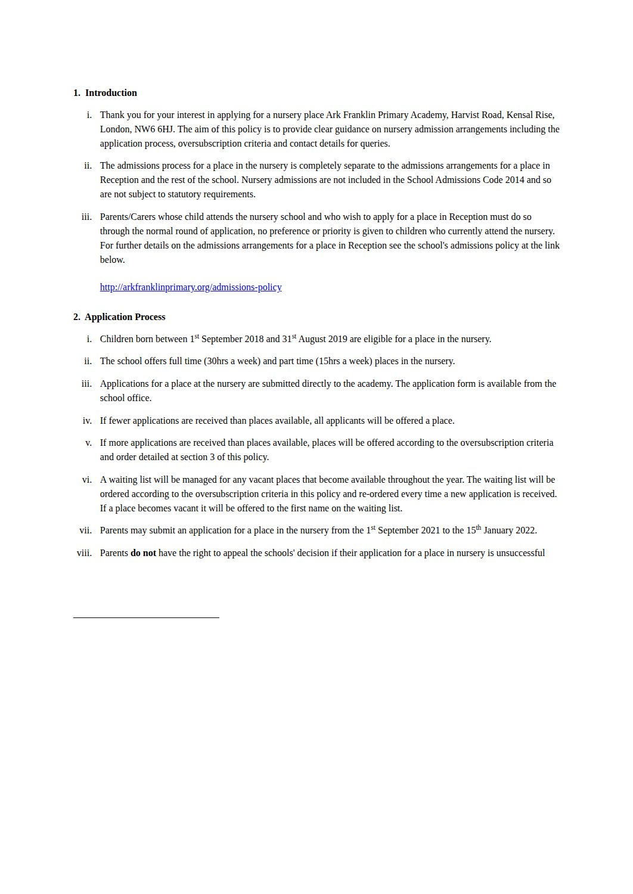1. Introduction
Thank you for your interest in applying for a nursery place Ark Franklin Primary Academy, Harvist Road, Kensal Rise, London, NW6 6HJ. The aim of this policy is to provide clear guidance on nursery admission arrangements including the application process, oversubscription criteria and contact details for queries.
The admissions process for a place in the nursery is completely separate to the admissions arrangements for a place in Reception and the rest of the school. Nursery admissions are not included in the School Admissions Code 2014 and so are not subject to statutory requirements.
Parents/Carers whose child attends the nursery school and who wish to apply for a place in Reception must do so through the normal round of application, no preference or priority is given to children who currently attend the nursery. For further details on the admissions arrangements for a place in Reception see the school's admissions policy at the link below.
http://arkfranklinprimary.org/admissions-policy
2. Application Process
Children born between 1st September 2018 and 31st August 2019 are eligible for a place in the nursery.
The school offers full time (30hrs a week) and part time (15hrs a week) places in the nursery.
Applications for a place at the nursery are submitted directly to the academy. The application form is available from the school office.
If fewer applications are received than places available, all applicants will be offered a place.
If more applications are received than places available, places will be offered according to the oversubscription criteria and order detailed at section 3 of this policy.
A waiting list will be managed for any vacant places that become available throughout the year. The waiting list will be ordered according to the oversubscription criteria in this policy and re-ordered every time a new application is received. If a place becomes vacant it will be offered to the first name on the waiting list.
Parents may submit an application for a place in the nursery from the 1st September 2021 to the 15th January 2022.
Parents do not have the right to appeal the schools' decision if their application for a place in nursery is unsuccessful